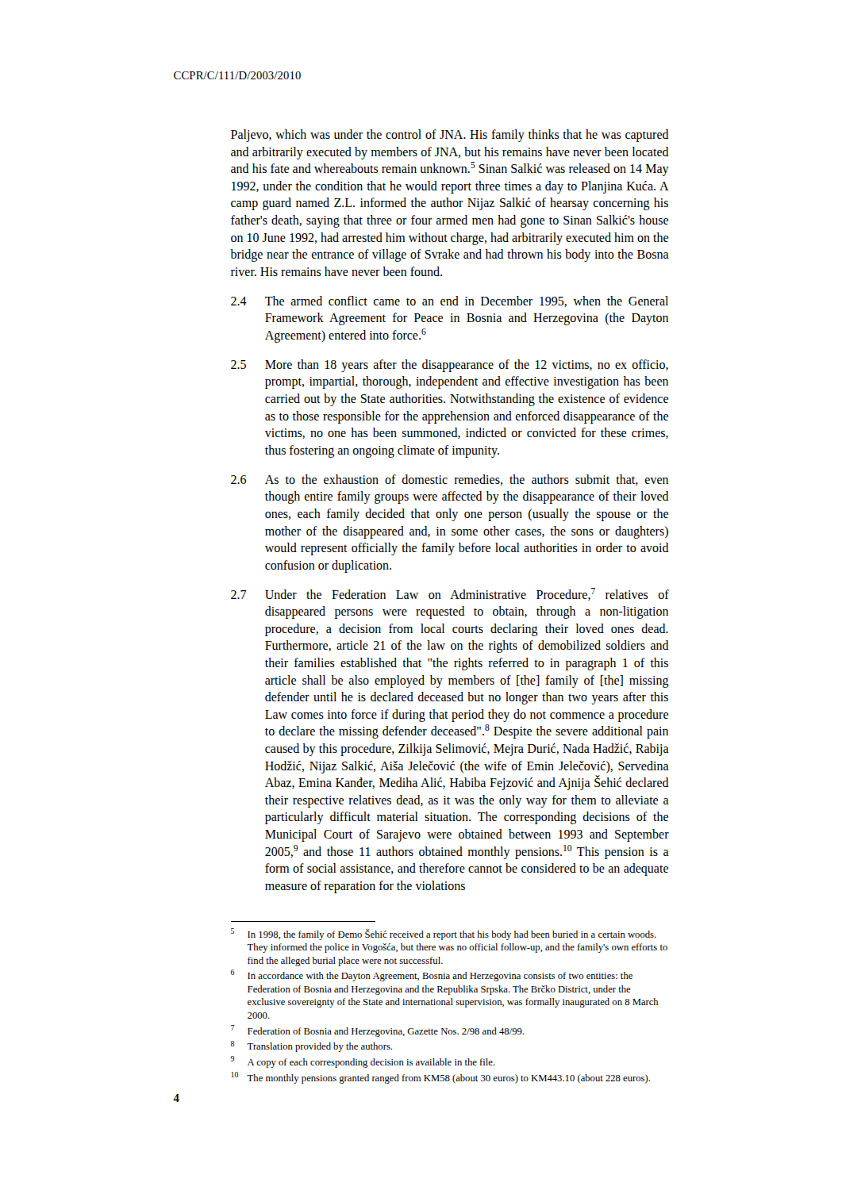CCPR/C/111/D/2003/2010
Paljevo, which was under the control of JNA. His family thinks that he was captured and arbitrarily executed by members of JNA, but his remains have never been located and his fate and whereabouts remain unknown.5 Sinan Salkić was released on 14 May 1992, under the condition that he would report three times a day to Planjina Kuća. A camp guard named Z.L. informed the author Nijaz Salkić of hearsay concerning his father's death, saying that three or four armed men had gone to Sinan Salkić's house on 10 June 1992, had arrested him without charge, had arbitrarily executed him on the bridge near the entrance of village of Svrake and had thrown his body into the Bosna river. His remains have never been found.
2.4
The armed conflict came to an end in December 1995, when the General Framework Agreement for Peace in Bosnia and Herzegovina (the Dayton Agreement) entered into force.6
2.5
More than 18 years after the disappearance of the 12 victims, no ex officio, prompt, impartial, thorough, independent and effective investigation has been carried out by the State authorities. Notwithstanding the existence of evidence as to those responsible for the apprehension and enforced disappearance of the victims, no one has been summoned, indicted or convicted for these crimes, thus fostering an ongoing climate of impunity.
2.6
As to the exhaustion of domestic remedies, the authors submit that, even though entire family groups were affected by the disappearance of their loved ones, each family decided that only one person (usually the spouse or the mother of the disappeared and, in some other cases, the sons or daughters) would represent officially the family before local authorities in order to avoid confusion or duplication.
2.7
Under the Federation Law on Administrative Procedure,7 relatives of disappeared persons were requested to obtain, through a non-litigation procedure, a decision from local courts declaring their loved ones dead. Furthermore, article 21 of the law on the rights of demobilized soldiers and their families established that "the rights referred to in paragraph 1 of this article shall be also employed by members of [the] family of [the] missing defender until he is declared deceased but no longer than two years after this Law comes into force if during that period they do not commence a procedure to declare the missing defender deceased".8 Despite the severe additional pain caused by this procedure, Zilkija Selimović, Mejra Durić, Nada Hadžić, Rabija Hodžić, Nijaz Salkić, Aiša Jelečović (the wife of Emin Jelečović), Servedina Abaz, Emina Kanđer, Mediha Alić, Habiba Fejzović and Ajnija Šehić declared their respective relatives dead, as it was the only way for them to alleviate a particularly difficult material situation. The corresponding decisions of the Municipal Court of Sarajevo were obtained between 1993 and September 2005,9 and those 11 authors obtained monthly pensions.10 This pension is a form of social assistance, and therefore cannot be considered to be an adequate measure of reparation for the violations
5 In 1998, the family of Đemo Šehić received a report that his body had been buried in a certain woods. They informed the police in Vogošća, but there was no official follow-up, and the family's own efforts to find the alleged burial place were not successful.
6 In accordance with the Dayton Agreement, Bosnia and Herzegovina consists of two entities: the Federation of Bosnia and Herzegovina and the Republika Srpska. The Brčko District, under the exclusive sovereignty of the State and international supervision, was formally inaugurated on 8 March 2000.
7 Federation of Bosnia and Herzegovina, Gazette Nos. 2/98 and 48/99.
8 Translation provided by the authors.
9 A copy of each corresponding decision is available in the file.
10 The monthly pensions granted ranged from KM58 (about 30 euros) to KM443.10 (about 228 euros).
4